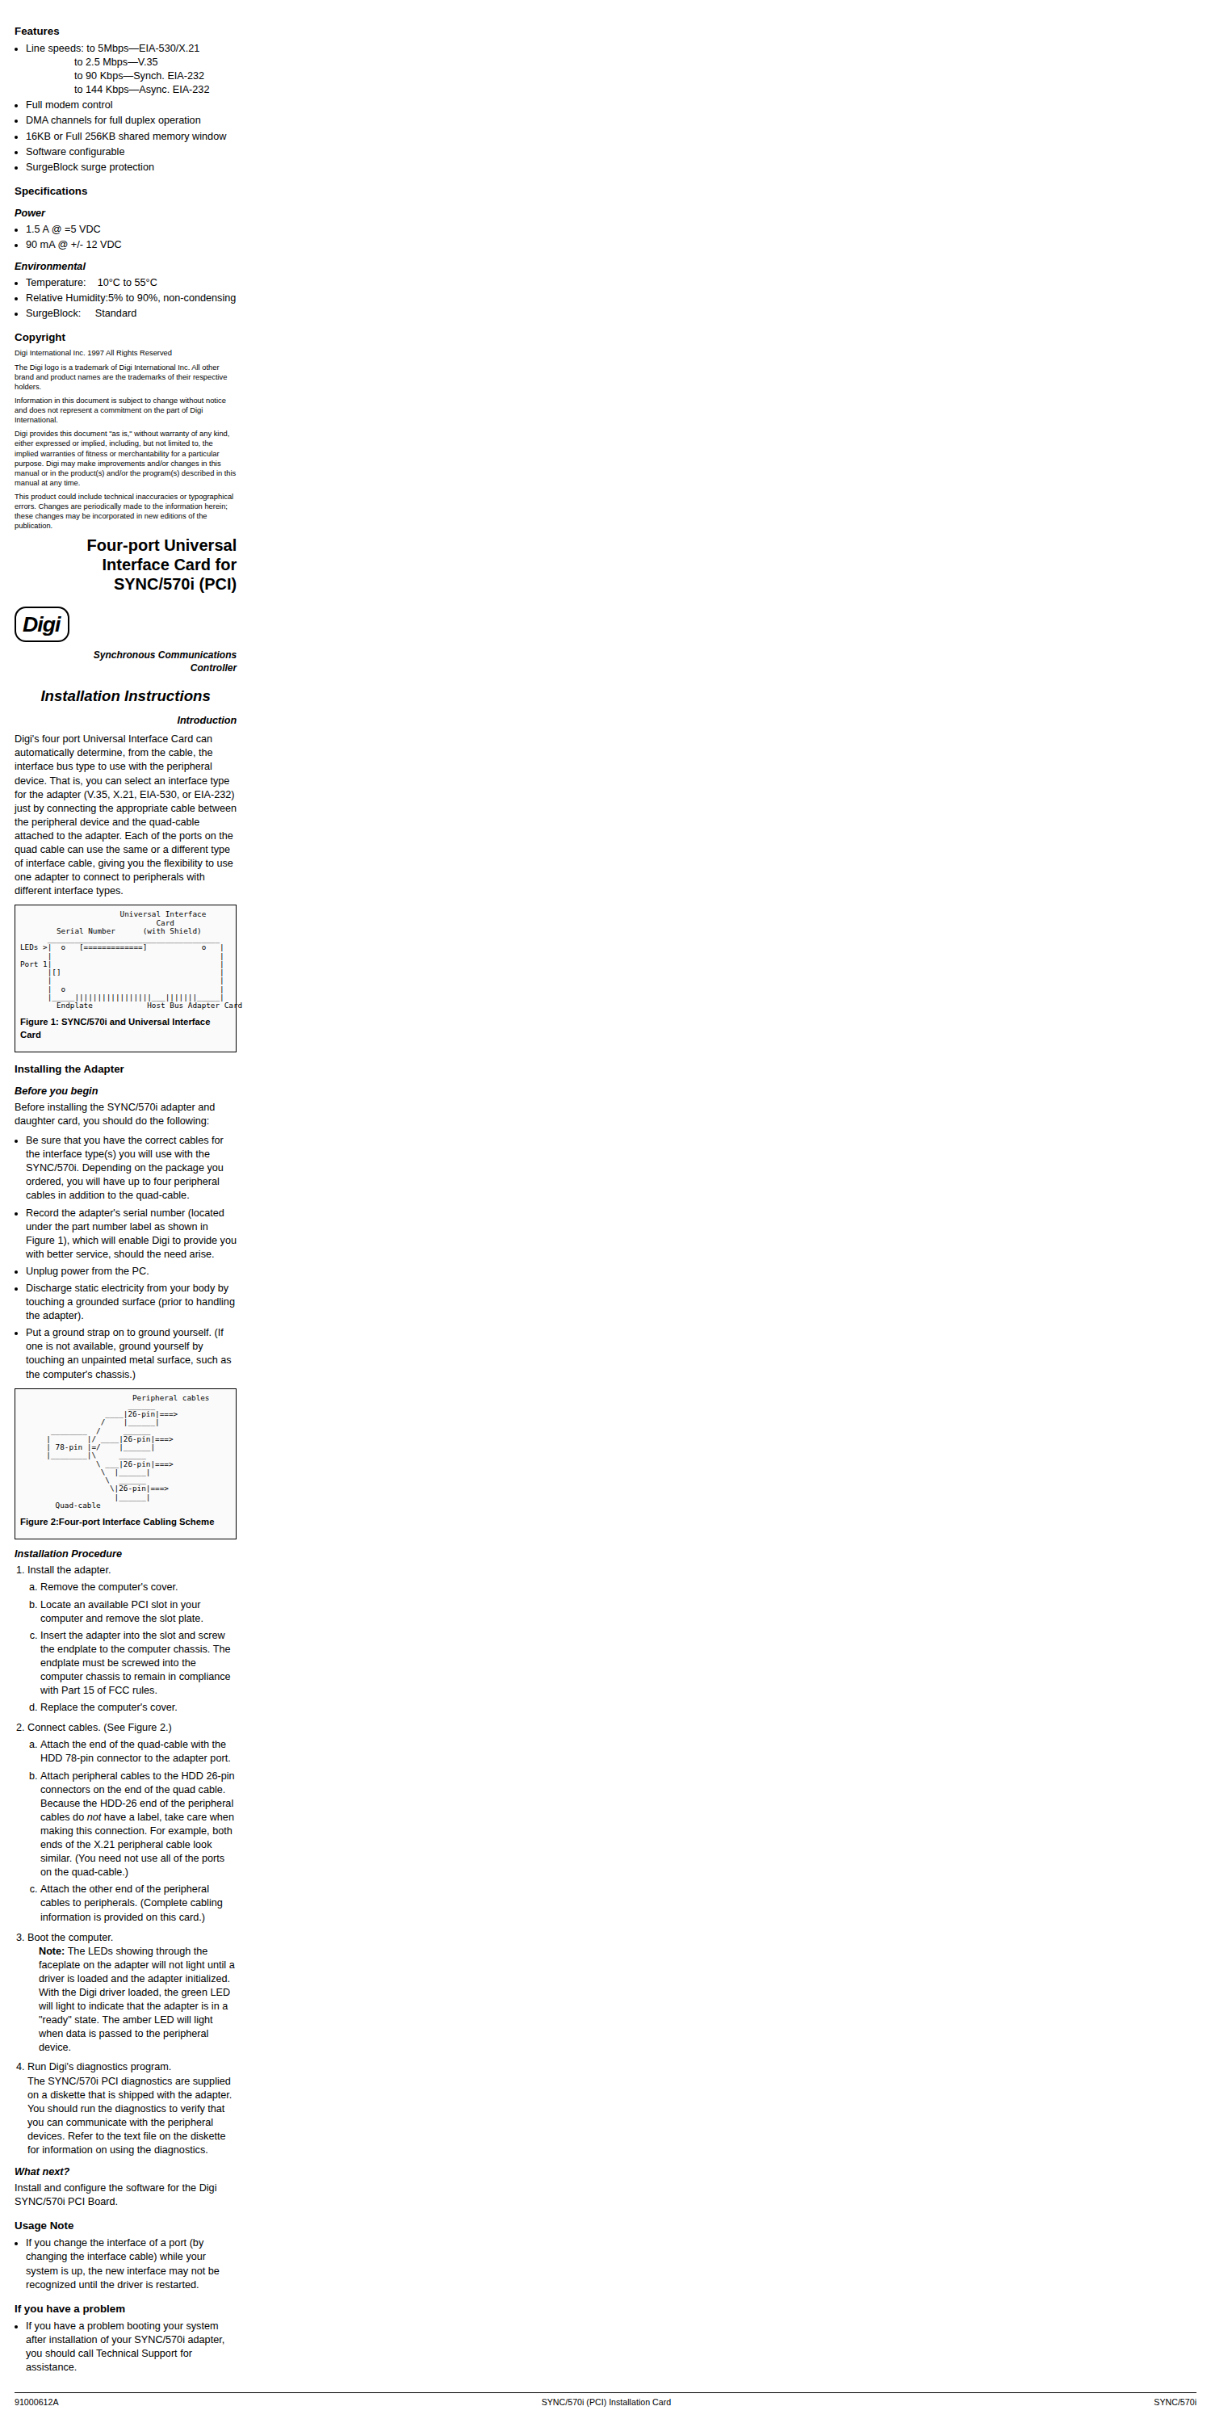Features
Line speeds: to 5Mbps—EIA-530/X.21 to 2.5 Mbps—V.35 to 90 Kbps—Synch. EIA-232 to 144 Kbps—Async. EIA-232
Full modem control
DMA channels for full duplex operation
16KB or Full 256KB shared memory window
Software configurable
SurgeBlock surge protection
Specifications
Power
1.5 A @ =5 VDC
90 mA @ +/- 12 VDC
Environmental
Temperature: 10°C to 55°C
Relative Humidity:5% to 90%, non-condensing
SurgeBlock: Standard
Copyright
Digi International Inc. 1997 All Rights Reserved
The Digi logo is a trademark of Digi International Inc. All other brand and product names are the trademarks of their respective holders.
Information in this document is subject to change without notice and does not represent a commitment on the part of Digi International.
Digi provides this document "as is," without warranty of any kind, either expressed or implied, including, but not limited to, the implied warranties of fitness or merchantability for a particular purpose. Digi may make improvements and/or changes in this manual or in the product(s) and/or the program(s) described in this manual at any time.
This product could include technical inaccuracies or typographical errors. Changes are periodically made to the information herein; these changes may be incorporated in new editions of the publication.
Four-port Universal Interface Card for SYNC/570i (PCI)
Digi
Synchronous Communications
Controller
Installation Instructions
Introduction
Digi's four port Universal Interface Card can automatically determine, from the cable, the interface bus type to use with the peripheral device. That is, you can select an interface type for the adapter (V.35, X.21, EIA-530, or EIA-232) just by connecting the appropriate cable between the peripheral device and the quad-cable attached to the adapter. Each of the ports on the quad cable can use the same or a different type of interface cable, giving you the flexibility to use one adapter to connect to peripherals with different interface types.
Universal Interface Card Serial Number (with Shield) ______________________________________ LEDs >| o [=============] o | | | Port 1| | |[] | | | | o | |_____|||||||||||||||||___|||||||_____| Endplate Host Bus Adapter Card
Figure 1: SYNC/570i and Universal Interface Card
Installing the Adapter
Before you begin
Before installing the SYNC/570i adapter and daughter card, you should do the following:
Be sure that you have the correct cables for the interface type(s) you will use with the SYNC/570i. Depending on the package you ordered, you will have up to four peripheral cables in addition to the quad-cable.
Record the adapter's serial number (located under the part number label as shown in Figure 1), which will enable Digi to provide you with better service, should the need arise.
Unplug power from the PC.
Discharge static electricity from your body by touching a grounded surface (prior to handling the adapter).
Put a ground strap on to ground yourself. (If one is not available, ground yourself by touching an unpainted metal surface, such as the computer's chassis.)
Peripheral cables ______ ____|26-pin|===> / |______| ________ / ______ | |/ ____|26-pin|===> | 78-pin |=/ |______| |________|\ ______ \ ___|26-pin|===> \ |______| \ ______ \|26-pin|===> |______| Quad-cable
Figure 2:Four-port Interface Cabling Scheme
Installation Procedure
Install the adapter.
Remove the computer's cover.
Locate an available PCI slot in your computer and remove the slot plate.
Insert the adapter into the slot and screw the endplate to the computer chassis. The endplate must be screwed into the computer chassis to remain in compliance with Part 15 of FCC rules.
Replace the computer's cover.
Connect cables. (See Figure 2.)
Attach the end of the quad-cable with the HDD 78-pin connector to the adapter port.
Attach peripheral cables to the HDD 26-pin connectors on the end of the quad cable. Because the HDD-26 end of the peripheral cables do not have a label, take care when making this connection. For example, both ends of the X.21 peripheral cable look similar. (You need not use all of the ports on the quad-cable.)
Attach the other end of the peripheral cables to peripherals. (Complete cabling information is provided on this card.)
Boot the computer.
Note: The LEDs showing through the faceplate on the adapter will not light until a driver is loaded and the adapter initialized. With the Digi driver loaded, the green LED will light to indicate that the adapter is in a "ready" state. The amber LED will light when data is passed to the peripheral device.
Run Digi's diagnostics program.
The SYNC/570i PCI diagnostics are supplied on a diskette that is shipped with the adapter. You should run the diagnostics to verify that you can communicate with the peripheral devices. Refer to the text file on the diskette for information on using the diagnostics.
What next?
Install and configure the software for the Digi SYNC/570i PCI Board.
Usage Note
If you change the interface of a port (by changing the interface cable) while your system is up, the new interface may not be recognized until the driver is restarted.
If you have a problem
If you have a problem booting your system after installation of your SYNC/570i adapter, you should call Technical Support for assistance.
91000612A SYNC/570i (PCI) Installation Card SYNC/570i